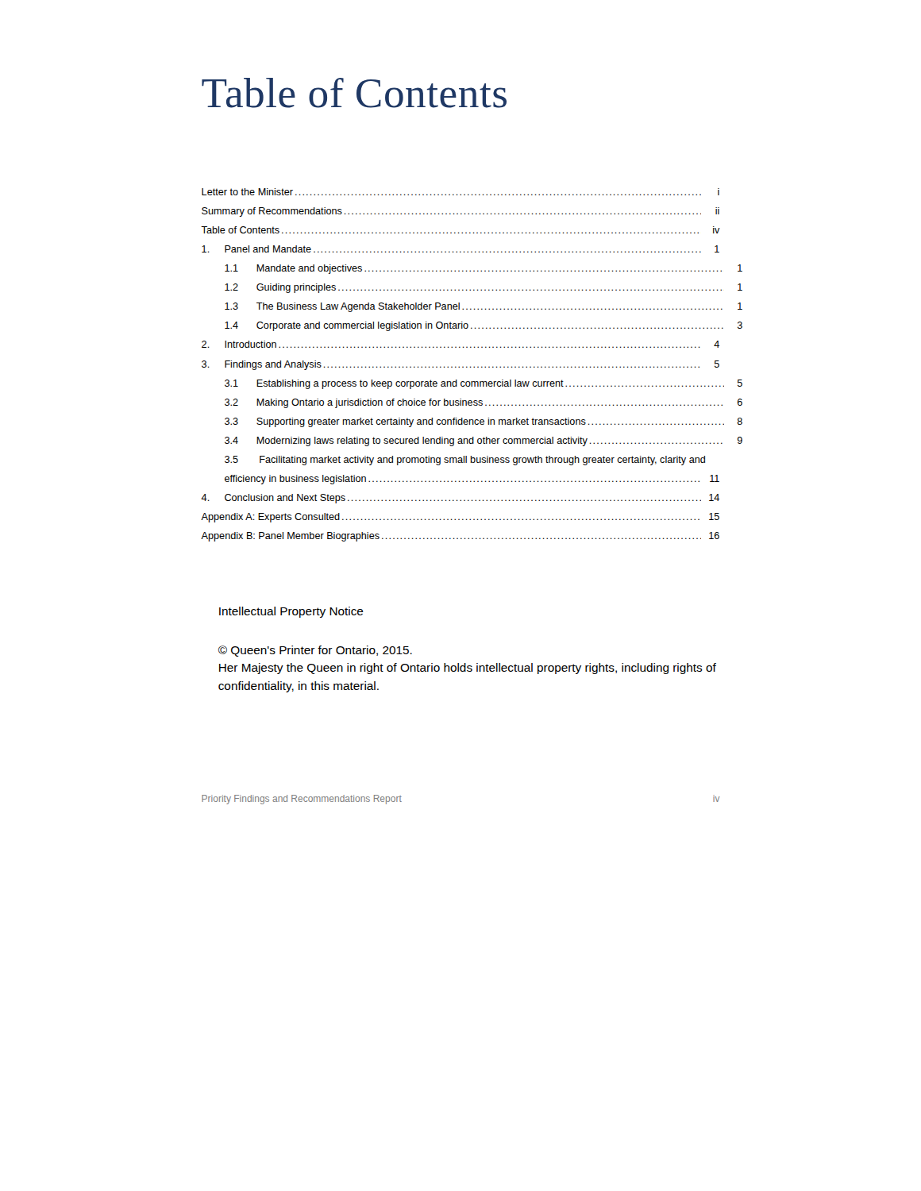Table of Contents
Letter to the Minister ........................................................................................................................................................... i
Summary of Recommendations ............................................................................................................................................. ii
Table of Contents ............................................................................................................................................................. iv
1. Panel and Mandate ....................................................................................................................................... 1
1.1 Mandate and objectives ............................................................................................................................. 1
1.2 Guiding principles ....................................................................................................................................... 1
1.3 The Business Law Agenda Stakeholder Panel ......................................................................................... 1
1.4 Corporate and commercial legislation in Ontario ..................................................................................... 3
2. Introduction ................................................................................................................................................. 4
3. Findings and Analysis ................................................................................................................................. 5
3.1 Establishing a process to keep corporate and commercial law current ..................................................... 5
3.2 Making Ontario a jurisdiction of choice for business ............................................................................... 6
3.3 Supporting greater market certainty and confidence in market transactions ............................................ 8
3.4 Modernizing laws relating to secured lending and other commercial activity ........................................... 9
3.5 Facilitating market activity and promoting small business growth through greater certainty, clarity and
efficiency in business legislation ....................................................................................................................... 11
4. Conclusion and Next Steps ......................................................................................................................... 14
Appendix A: Experts Consulted .............................................................................................................................. 15
Appendix B: Panel Member Biographies .............................................................................................................. 16
Intellectual Property Notice
© Queen's Printer for Ontario, 2015.
Her Majesty the Queen in right of Ontario holds intellectual property rights, including rights of confidentiality, in this material.
Priority Findings and Recommendations Report iv